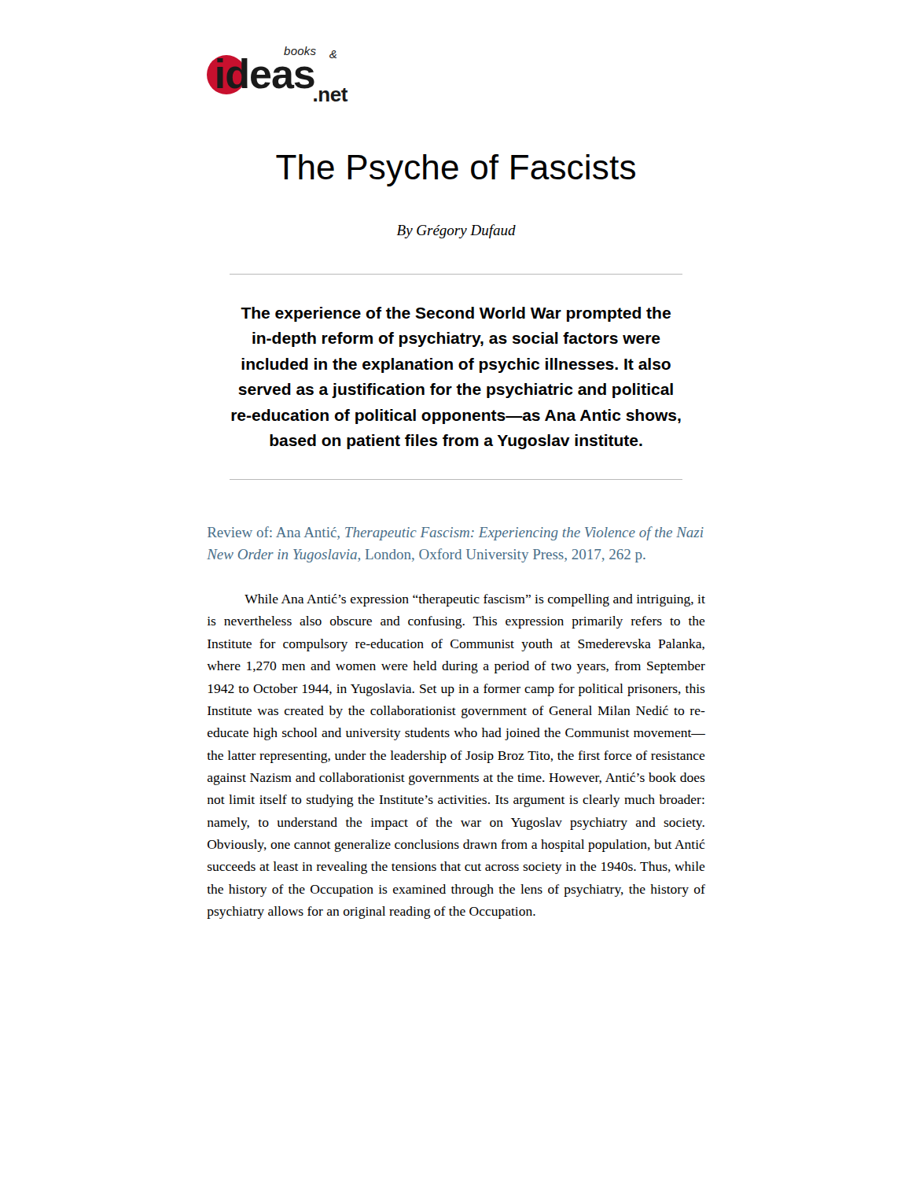books & ideas .net
The Psyche of Fascists
By Grégory Dufaud
The experience of the Second World War prompted the in-depth reform of psychiatry, as social factors were included in the explanation of psychic illnesses. It also served as a justification for the psychiatric and political re-education of political opponents—as Ana Antic shows, based on patient files from a Yugoslav institute.
Review of: Ana Antić, Therapeutic Fascism: Experiencing the Violence of the Nazi New Order in Yugoslavia, London, Oxford University Press, 2017, 262 p.
While Ana Antić’s expression “therapeutic fascism” is compelling and intriguing, it is nevertheless also obscure and confusing. This expression primarily refers to the Institute for compulsory re-education of Communist youth at Smederevska Palanka, where 1,270 men and women were held during a period of two years, from September 1942 to October 1944, in Yugoslavia. Set up in a former camp for political prisoners, this Institute was created by the collaborationist government of General Milan Nedić to re-educate high school and university students who had joined the Communist movement—the latter representing, under the leadership of Josip Broz Tito, the first force of resistance against Nazism and collaborationist governments at the time. However, Antić’s book does not limit itself to studying the Institute’s activities. Its argument is clearly much broader: namely, to understand the impact of the war on Yugoslav psychiatry and society. Obviously, one cannot generalize conclusions drawn from a hospital population, but Antić succeeds at least in revealing the tensions that cut across society in the 1940s. Thus, while the history of the Occupation is examined through the lens of psychiatry, the history of psychiatry allows for an original reading of the Occupation.